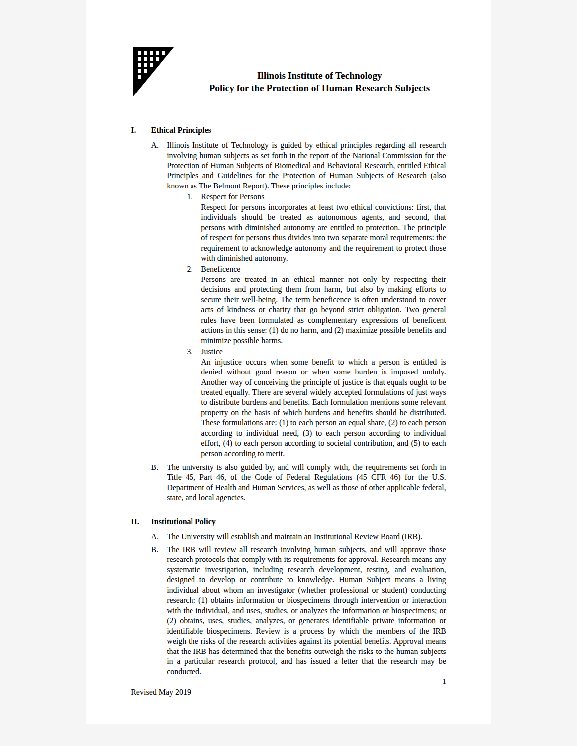Illinois Institute of Technology Policy for the Protection of Human Research Subjects
I. Ethical Principles
A. Illinois Institute of Technology is guided by ethical principles regarding all research involving human subjects as set forth in the report of the National Commission for the Protection of Human Subjects of Biomedical and Behavioral Research, entitled Ethical Principles and Guidelines for the Protection of Human Subjects of Research (also known as The Belmont Report). These principles include:
1. Respect for Persons Respect for persons incorporates at least two ethical convictions: first, that individuals should be treated as autonomous agents, and second, that persons with diminished autonomy are entitled to protection. The principle of respect for persons thus divides into two separate moral requirements: the requirement to acknowledge autonomy and the requirement to protect those with diminished autonomy.
2. Beneficence Persons are treated in an ethical manner not only by respecting their decisions and protecting them from harm, but also by making efforts to secure their well-being. The term beneficence is often understood to cover acts of kindness or charity that go beyond strict obligation. Two general rules have been formulated as complementary expressions of beneficent actions in this sense: (1) do no harm, and (2) maximize possible benefits and minimize possible harms.
3. Justice An injustice occurs when some benefit to which a person is entitled is denied without good reason or when some burden is imposed unduly. Another way of conceiving the principle of justice is that equals ought to be treated equally. There are several widely accepted formulations of just ways to distribute burdens and benefits. Each formulation mentions some relevant property on the basis of which burdens and benefits should be distributed. These formulations are: (1) to each person an equal share, (2) to each person according to individual need, (3) to each person according to individual effort, (4) to each person according to societal contribution, and (5) to each person according to merit.
B. The university is also guided by, and will comply with, the requirements set forth in Title 45, Part 46, of the Code of Federal Regulations (45 CFR 46) for the U.S. Department of Health and Human Services, as well as those of other applicable federal, state, and local agencies.
II. Institutional Policy
A. The University will establish and maintain an Institutional Review Board (IRB).
B. The IRB will review all research involving human subjects, and will approve those research protocols that comply with its requirements for approval. Research means any systematic investigation, including research development, testing, and evaluation, designed to develop or contribute to knowledge. Human Subject means a living individual about whom an investigator (whether professional or student) conducting research: (1) obtains information or biospecimens through intervention or interaction with the individual, and uses, studies, or analyzes the information or biospecimens; or (2) obtains, uses, studies, analyzes, or generates identifiable private information or identifiable biospecimens. Review is a process by which the members of the IRB weigh the risks of the research activities against its potential benefits. Approval means that the IRB has determined that the benefits outweigh the risks to the human subjects in a particular research protocol, and has issued a letter that the research may be conducted.
1
Revised May 2019